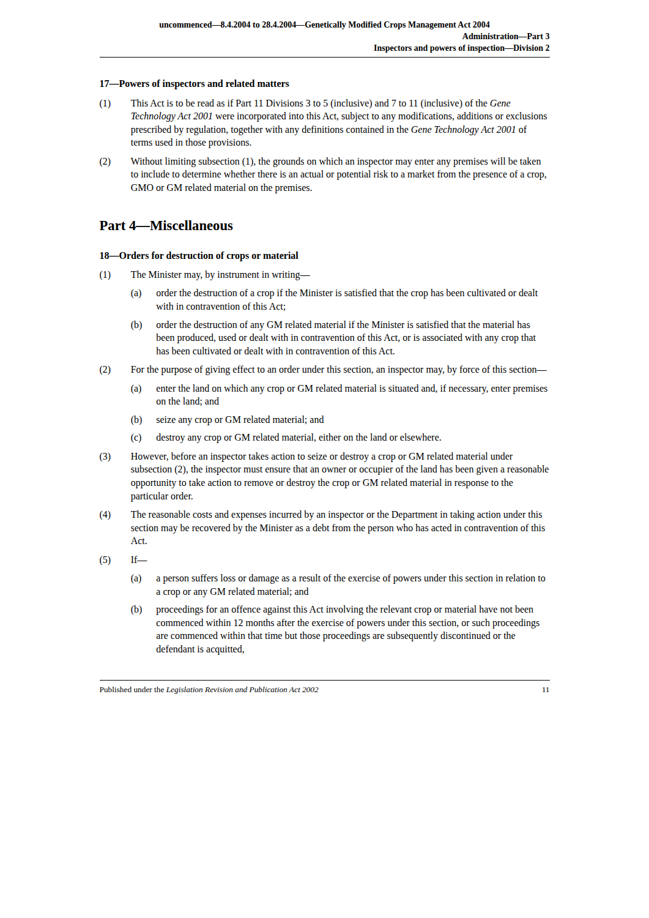uncommenced—8.4.2004 to 28.4.2004—Genetically Modified Crops Management Act 2004
Administration—Part 3
Inspectors and powers of inspection—Division 2
17—Powers of inspectors and related matters
(1)
This Act is to be read as if Part 11 Divisions 3 to 5 (inclusive) and 7 to 11 (inclusive) of the Gene Technology Act 2001 were incorporated into this Act, subject to any modifications, additions or exclusions prescribed by regulation, together with any definitions contained in the Gene Technology Act 2001 of terms used in those provisions.
(2)
Without limiting subsection (1), the grounds on which an inspector may enter any premises will be taken to include to determine whether there is an actual or potential risk to a market from the presence of a crop, GMO or GM related material on the premises.
Part 4—Miscellaneous
18—Orders for destruction of crops or material
(1)
The Minister may, by instrument in writing—
(a)
order the destruction of a crop if the Minister is satisfied that the crop has been cultivated or dealt with in contravention of this Act;
(b)
order the destruction of any GM related material if the Minister is satisfied that the material has been produced, used or dealt with in contravention of this Act, or is associated with any crop that has been cultivated or dealt with in contravention of this Act.
(2)
For the purpose of giving effect to an order under this section, an inspector may, by force of this section—
(a)
enter the land on which any crop or GM related material is situated and, if necessary, enter premises on the land; and
(b)
seize any crop or GM related material; and
(c)
destroy any crop or GM related material, either on the land or elsewhere.
(3)
However, before an inspector takes action to seize or destroy a crop or GM related material under subsection (2), the inspector must ensure that an owner or occupier of the land has been given a reasonable opportunity to take action to remove or destroy the crop or GM related material in response to the particular order.
(4)
The reasonable costs and expenses incurred by an inspector or the Department in taking action under this section may be recovered by the Minister as a debt from the person who has acted in contravention of this Act.
(5)
If—
(a)
a person suffers loss or damage as a result of the exercise of powers under this section in relation to a crop or any GM related material; and
(b)
proceedings for an offence against this Act involving the relevant crop or material have not been commenced within 12 months after the exercise of powers under this section, or such proceedings are commenced within that time but those proceedings are subsequently discontinued or the defendant is acquitted,
Published under the Legislation Revision and Publication Act 2002
11